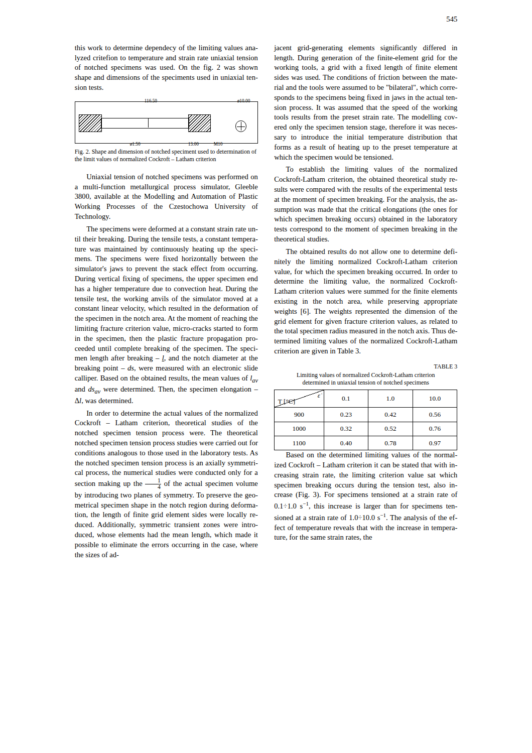545
this work to determine dependecy of the limiting values analyzed critefion to temperature and strain rate uniaxial tension of notched specimens was used. On the fig. 2 was shown shape and dimensions of the speciments used in uniaxial tension tests.
116.50 ø10.00 ø1.50 13.00 M10
Fig. 2. Shape and dimension of notched speciment used to determination of the limit values of normalized Cockroft – Latham criterion
Uniaxial tension of notched specimens was performed on a multi-function metallurgical process simulator, Gleeble 3800, available at the Modelling and Automation of Plastic Working Processes of the Czestochowa University of Technology.
The specimens were deformed at a constant strain rate until their breaking. During the tensile tests, a constant temperature was maintained by continuously heating up the specimens. The specimens were fixed horizontally between the simulator's jaws to prevent the stack effect from occurring. During vertical fixing of specimens, the upper specimen end has a higher temperature due to convection heat. During the tensile test, the working anvils of the simulator moved at a constant linear velocity, which resulted in the deformation of the specimen in the notch area. At the moment of reaching the limiting fracture criterion value, micro-cracks started to form in the specimen, then the plastic fracture propagation proceeded until complete breaking of the specimen. The specimen length after breaking – l, and the notch diameter at the breaking point – ds, were measured with an electronic slide calliper. Based on the obtained results, the mean values of lav and dsav were determined. Then, the specimen elongation – Δl, was determined.
In order to determine the actual values of the normalized Cockroft – Latham criterion, theoretical studies of the notched specimen tension process were. The theoretical notched specimen tension process studies were carried out for conditions analogous to those used in the laboratory tests. As the notched specimen tension process is an axially symmetrical process, the numerical studies were conducted only for a section making up the 14 of the actual specimen volume by introducing two planes of symmetry. To preserve the geometrical specimen shape in the notch region during deformation, the length of finite grid element sides were locally reduced. Additionally, symmetric transient zones were introduced, whose elements had the mean length, which made it possible to eliminate the errors occurring in the case, where the sizes of ad-
jacent grid-generating elements significantly differed in length. During generation of the finite-element grid for the working tools, a grid with a fixed length of finite element sides was used. The conditions of friction between the material and the tools were assumed to be "bilateral", which corresponds to the specimens being fixed in jaws in the actual tension process. It was assumed that the speed of the working tools results from the preset strain rate. The modelling covered only the specimen tension stage, therefore it was necessary to introduce the initial temperature distribution that forms as a result of heating up to the preset temperature at which the specimen would be tensioned.
To establish the limiting values of the normalized Cockroft-Latham criterion, the obtained theoretical study results were compared with the results of the experimental tests at the moment of specimen breaking. For the analysis, the assumption was made that the critical elongations (the ones for which specimen breaking occurs) obtained in the laboratory tests correspond to the moment of specimen breaking in the theoretical studies.
The obtained results do not allow one to determine definitely the limiting normalized Cockroft-Latham criterion value, for which the specimen breaking occurred. In order to determine the limiting value, the normalized Cockroft-Latham criterion values were summed for the finite elements existing in the notch area, while preserving appropriate weights [6]. The weights represented the dimension of the grid element for given fracture criterion values, as related to the total specimen radius measured in the notch axis. Thus determined limiting values of the normalized Cockroft-Latham criterion are given in Table 3.
TABLE 3
Limiting values of normalized Cockroft-Latham criterion
determined in uniaxial tension of notched specimens
| ε̇ T [°C] | 0.1 | 1.0 | 10.0 |
| 900 | 0.23 | 0.42 | 0.56 |
| 1000 | 0.32 | 0.52 | 0.76 |
| 1100 | 0.40 | 0.78 | 0.97 |
Based on the determined limiting values of the normalized Cockroft – Latham criterion it can be stated that with increasing strain rate, the limiting criterion value sat which specimen breaking occurs during the tension test, also increase (Fig. 3). For specimens tensioned at a strain rate of 0.1÷1.0 s−1, this increase is larger than for specimens tensioned at a strain rate of 1.0÷10.0 s−1. The analysis of the effect of temperature reveals that with the increase in temperature, for the same strain rates, the